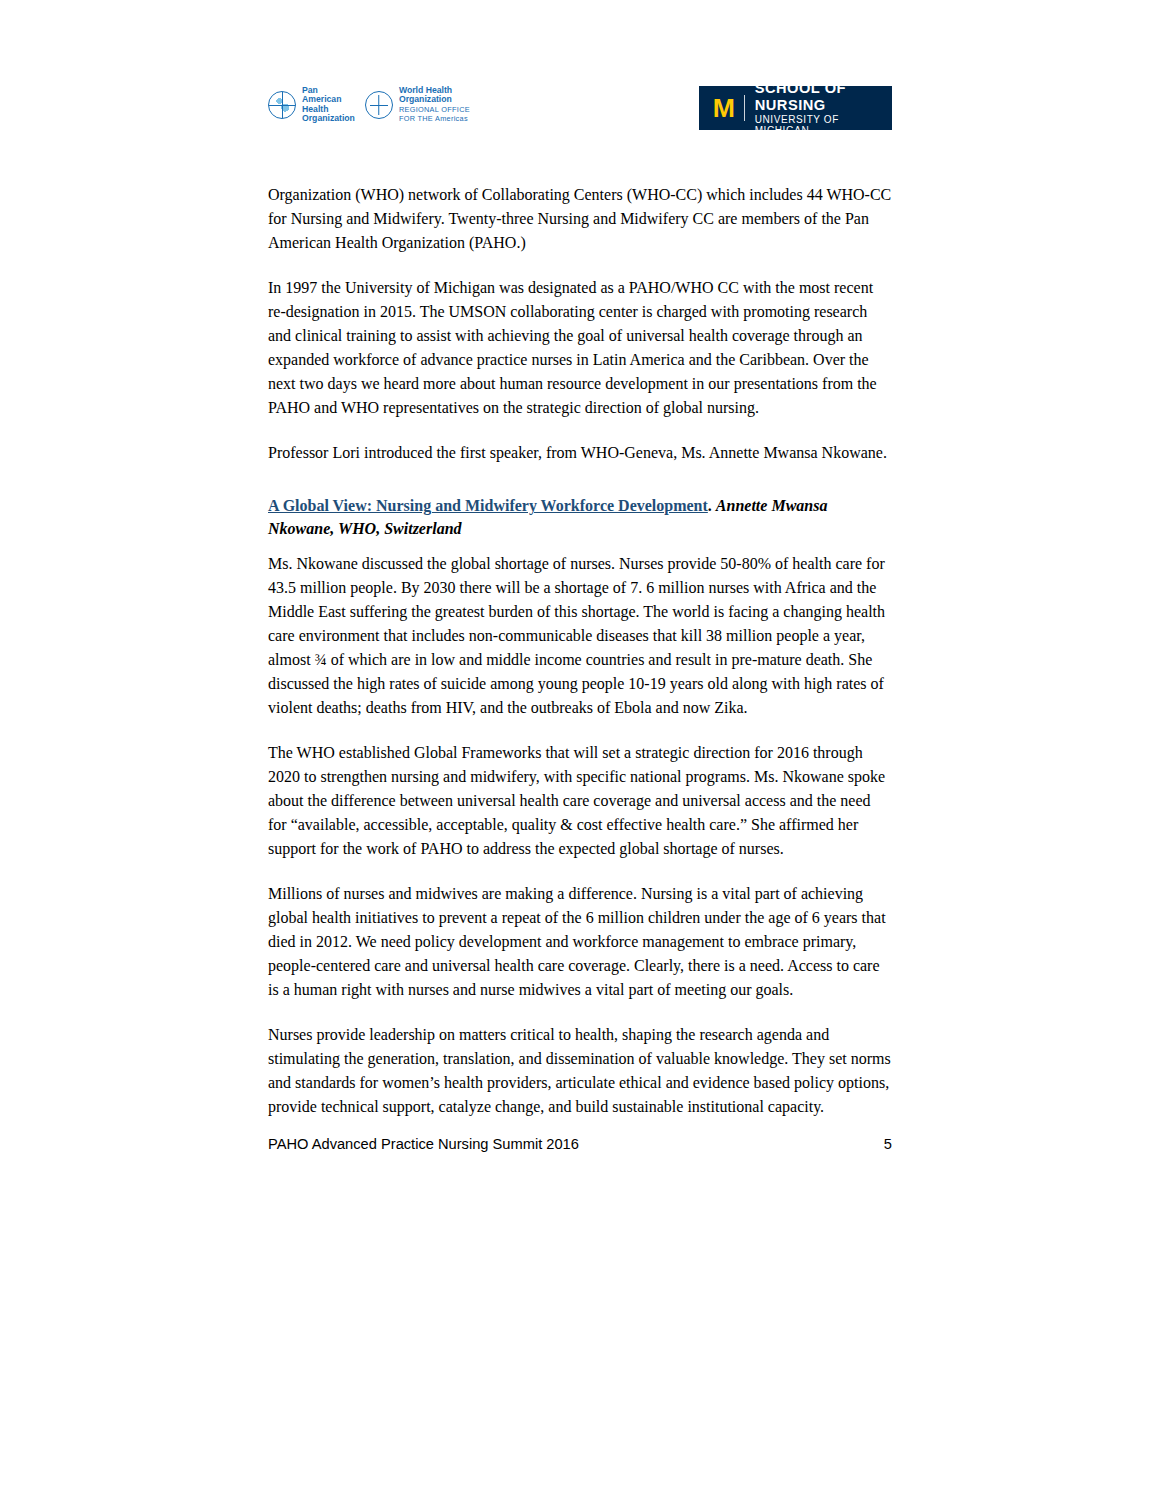Pan American Health Organization
World Health Organization REGIONAL OFFICE FOR THE Americas
M SCHOOL OF NURSING UNIVERSITY OF MICHIGAN
Organization (WHO) network of Collaborating Centers (WHO-CC) which includes 44 WHO-CC for Nursing and Midwifery. Twenty-three Nursing and Midwifery CC are members of the Pan American Health Organization (PAHO.)
In 1997 the University of Michigan was designated as a PAHO/WHO CC with the most recent re-designation in 2015. The UMSON collaborating center is charged with promoting research and clinical training to assist with achieving the goal of universal health coverage through an expanded workforce of advance practice nurses in Latin America and the Caribbean. Over the next two days we heard more about human resource development in our presentations from the PAHO and WHO representatives on the strategic direction of global nursing.
Professor Lori introduced the first speaker, from WHO-Geneva, Ms. Annette Mwansa Nkowane.
A Global View: Nursing and Midwifery Workforce Development. Annette Mwansa Nkowane, WHO, Switzerland
Ms. Nkowane discussed the global shortage of nurses. Nurses provide 50-80% of health care for 43.5 million people. By 2030 there will be a shortage of 7. 6 million nurses with Africa and the Middle East suffering the greatest burden of this shortage. The world is facing a changing health care environment that includes non-communicable diseases that kill 38 million people a year, almost ¾ of which are in low and middle income countries and result in pre-mature death. She discussed the high rates of suicide among young people 10-19 years old along with high rates of violent deaths; deaths from HIV, and the outbreaks of Ebola and now Zika.
The WHO established Global Frameworks that will set a strategic direction for 2016 through 2020 to strengthen nursing and midwifery, with specific national programs. Ms. Nkowane spoke about the difference between universal health care coverage and universal access and the need for “available, accessible, acceptable, quality & cost effective health care.” She affirmed her support for the work of PAHO to address the expected global shortage of nurses.
Millions of nurses and midwives are making a difference. Nursing is a vital part of achieving global health initiatives to prevent a repeat of the 6 million children under the age of 6 years that died in 2012. We need policy development and workforce management to embrace primary, people-centered care and universal health care coverage. Clearly, there is a need. Access to care is a human right with nurses and nurse midwives a vital part of meeting our goals.
Nurses provide leadership on matters critical to health, shaping the research agenda and stimulating the generation, translation, and dissemination of valuable knowledge. They set norms and standards for women’s health providers, articulate ethical and evidence based policy options, provide technical support, catalyze change, and build sustainable institutional capacity.
PAHO Advanced Practice Nursing Summit 2016 5